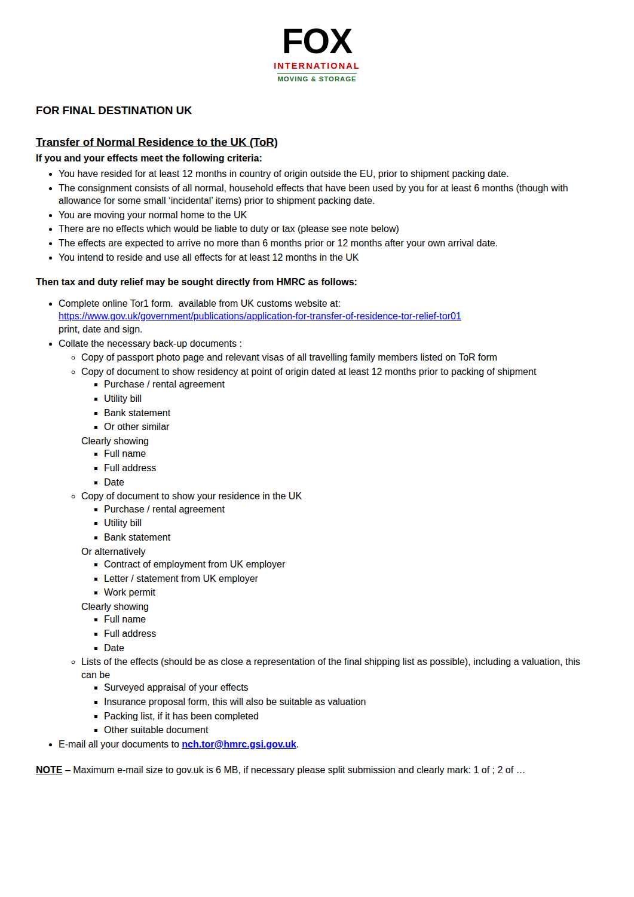FOX
INTERNATIONAL
MOVING & STORAGE
FOR FINAL DESTINATION UK
Transfer of Normal Residence to the UK (ToR)
If you and your effects meet the following criteria:
You have resided for at least 12 months in country of origin outside the EU, prior to shipment packing date.
The consignment consists of all normal, household effects that have been used by you for at least 6 months (though with allowance for some small ‘incidental’ items) prior to shipment packing date.
You are moving your normal home to the UK
There are no effects which would be liable to duty or tax (please see note below)
The effects are expected to arrive no more than 6 months prior or 12 months after your own arrival date.
You intend to reside and use all effects for at least 12 months in the UK
Then tax and duty relief may be sought directly from HMRC as follows:
Complete online Tor1 form. available from UK customs website at:
https://www.gov.uk/government/publications/application-for-transfer-of-residence-tor-relief-tor01
print, date and sign.
Collate the necessary back-up documents :
Copy of passport photo page and relevant visas of all travelling family members listed on ToR form
Copy of document to show residency at point of origin dated at least 12 months prior to packing of shipment
Purchase / rental agreement
Utility bill
Bank statement
Or other similar
Clearly showing
Full name
Full address
Date
Copy of document to show your residence in the UK
Purchase / rental agreement
Utility bill
Bank statement
Or alternatively
Contract of employment from UK employer
Letter / statement from UK employer
Work permit
Clearly showing
Full name
Full address
Date
Lists of the effects (should be as close a representation of the final shipping list as possible), including a valuation, this can be
Surveyed appraisal of your effects
Insurance proposal form, this will also be suitable as valuation
Packing list, if it has been completed
Other suitable document
E-mail all your documents to nch.tor@hmrc.gsi.gov.uk.
NOTE – Maximum e-mail size to gov.uk is 6 MB, if necessary please split submission and clearly mark: 1 of ; 2 of …